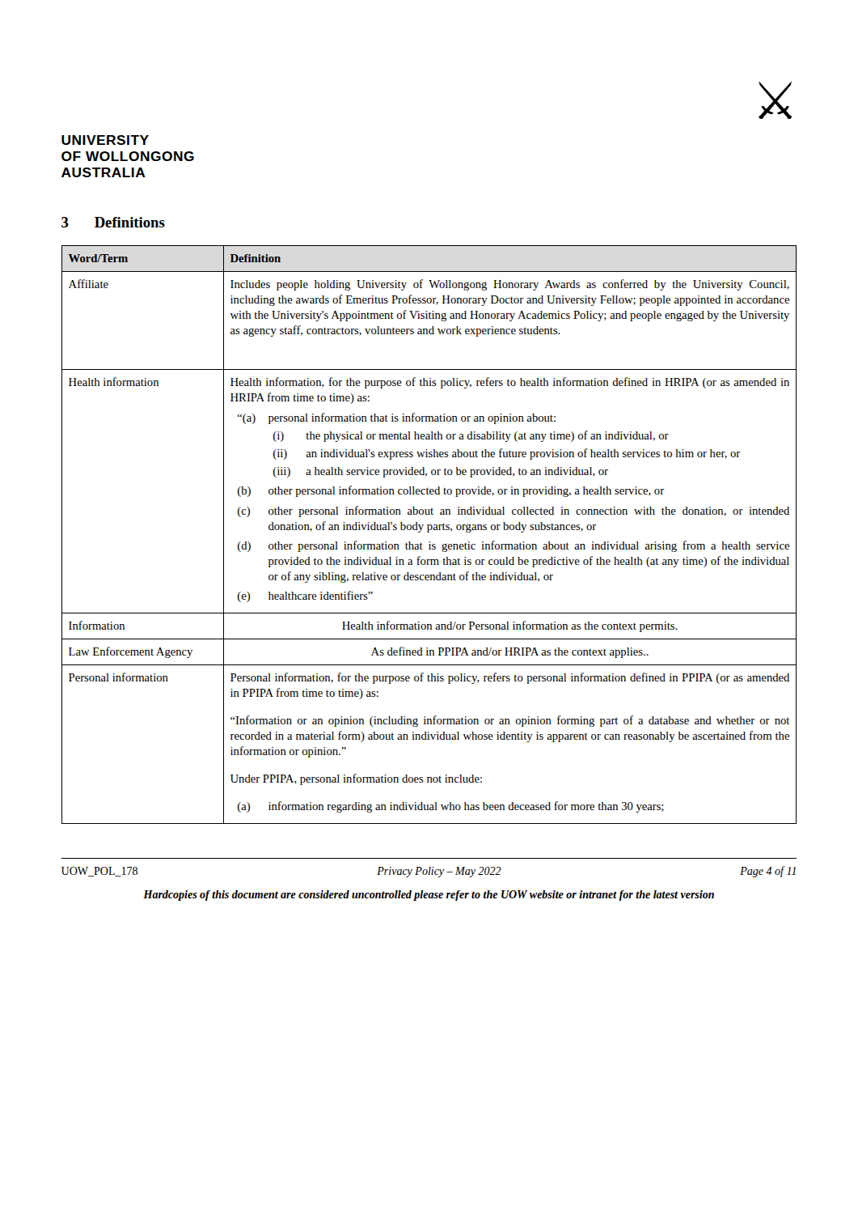⚔
UNIVERSITY
OF WOLLONGONG
AUSTRALIA
3 Definitions
| Word/Term | Definition |
| --- | --- |
| Affiliate | Includes people holding University of Wollongong Honorary Awards as conferred by the University Council, including the awards of Emeritus Professor, Honorary Doctor and University Fellow; people appointed in accordance with the University's Appointment of Visiting and Honorary Academics Policy; and people engaged by the University as agency staff, contractors, volunteers and work experience students. |
| Health information | Health information, for the purpose of this policy, refers to health information defined in HRIPA (or as amended in HRIPA from time to time) as: “(a) personal information that is information or an opinion about: (i) the physical or mental health or a disability (at any time) of an individual, or (ii) an individual's express wishes about the future provision of health services to him or her, or (iii) a health service provided, or to be provided, to an individual, or (b) other personal information collected to provide, or in providing, a health service, or (c) other personal information about an individual collected in connection with the donation, or intended donation, of an individual's body parts, organs or body substances, or (d) other personal information that is genetic information about an individual arising from a health service provided to the individual in a form that is or could be predictive of the health (at any time) of the individual or of any sibling, relative or descendant of the individual, or (e) healthcare identifiers” |
| Information | Health information and/or Personal information as the context permits. |
| Law Enforcement Agency | As defined in PPIPA and/or HRIPA as the context applies.. |
| Personal information | Personal information, for the purpose of this policy, refers to personal information defined in PPIPA (or as amended in PPIPA from time to time) as: “Information or an opinion (including information or an opinion forming part of a database and whether or not recorded in a material form) about an individual whose identity is apparent or can reasonably be ascertained from the information or opinion.” Under PPIPA, personal information does not include: (a) information regarding an individual who has been deceased for more than 30 years; |
UOW_POL_178 Privacy Policy – May 2022 Page 4 of 11
Hardcopies of this document are considered uncontrolled please refer to the UOW website or intranet for the latest version